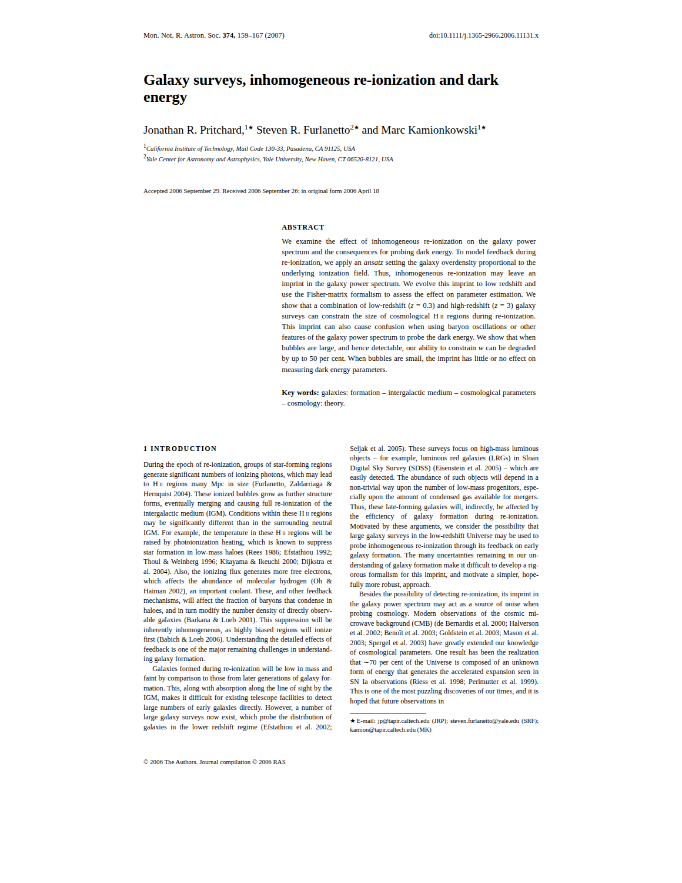Mon. Not. R. Astron. Soc. 374, 159–167 (2007)
doi:10.1111/j.1365-2966.2006.11131.x
Galaxy surveys, inhomogeneous re-ionization and dark energy
Jonathan R. Pritchard,1★ Steven R. Furlanetto2★ and Marc Kamionkowski1★
1California Institute of Technology, Mail Code 130-33, Pasadena, CA 91125, USA
2Yale Center for Astronomy and Astrophysics, Yale University, New Haven, CT 06520-8121, USA
Accepted 2006 September 29. Received 2006 September 26; in original form 2006 April 18
ABSTRACT
We examine the effect of inhomogeneous re-ionization on the galaxy power spectrum and the consequences for probing dark energy. To model feedback during re-ionization, we apply an ansatz setting the galaxy overdensity proportional to the underlying ionization field. Thus, inhomogeneous re-ionization may leave an imprint in the galaxy power spectrum. We evolve this imprint to low redshift and use the Fisher-matrix formalism to assess the effect on parameter estimation. We show that a combination of low-redshift (z = 0.3) and high-redshift (z = 3) galaxy surveys can constrain the size of cosmological H ii regions during re-ionization. This imprint can also cause confusion when using baryon oscillations or other features of the galaxy power spectrum to probe the dark energy. We show that when bubbles are large, and hence detectable, our ability to constrain w can be degraded by up to 50 per cent. When bubbles are small, the imprint has little or no effect on measuring dark energy parameters.
Key words: galaxies: formation – intergalactic medium – cosmological parameters – cosmology: theory.
1 Introduction
During the epoch of re-ionization, groups of star-forming regions generate significant numbers of ionizing photons, which may lead to H ii regions many Mpc in size (Furlanetto, Zaldarriaga & Hernquist 2004). These ionized bubbles grow as further structure forms, eventually merging and causing full re-ionization of the intergalactic medium (IGM). Conditions within these H ii regions may be significantly different than in the surrounding neutral IGM. For example, the temperature in these H ii regions will be raised by photoionization heating, which is known to suppress star formation in low-mass haloes (Rees 1986; Efstathiou 1992; Thoul & Weinberg 1996; Kitayama & Ikeuchi 2000; Dijkstra et al. 2004). Also, the ionizing flux generates more free electrons, which affects the abundance of molecular hydrogen (Oh & Haiman 2002), an important coolant. These, and other feedback mechanisms, will affect the fraction of baryons that condense in haloes, and in turn modify the number density of directly observable galaxies (Barkana & Loeb 2001). This suppression will be inherently inhomogeneous, as highly biased regions will ionize first (Babich & Loeb 2006). Understanding the detailed effects of feedback is one of the major remaining challenges in understanding galaxy formation.
Galaxies formed during re-ionization will be low in mass and faint by comparison to those from later generations of galaxy formation. This, along with absorption along the line of sight by the IGM, makes it difficult for existing telescope facilities to detect large numbers of early galaxies directly. However, a number of large galaxy surveys now exist, which probe the distribution of galaxies in the lower redshift regime (Efstathiou et al. 2002; Seljak et al. 2005). These surveys focus on high-mass luminous objects – for example, luminous red galaxies (LRGs) in Sloan Digital Sky Survey (SDSS) (Eisenstein et al. 2005) – which are easily detected. The abundance of such objects will depend in a non-trivial way upon the number of low-mass progenitors, especially upon the amount of condensed gas available for mergers. Thus, these late-forming galaxies will, indirectly, be affected by the efficiency of galaxy formation during re-ionization. Motivated by these arguments, we consider the possibility that large galaxy surveys in the low-redshift Universe may be used to probe inhomogeneous re-ionization through its feedback on early galaxy formation. The many uncertainties remaining in our understanding of galaxy formation make it difficult to develop a rigorous formalism for this imprint, and motivate a simpler, hopefully more robust, approach.
Besides the possibility of detecting re-ionization, its imprint in the galaxy power spectrum may act as a source of noise when probing cosmology. Modern observations of the cosmic microwave background (CMB) (de Bernardis et al. 2000; Halverson et al. 2002; Benoît et al. 2003; Goldstein et al. 2003; Mason et al. 2003; Spergel et al. 2003) have greatly extended our knowledge of cosmological parameters. One result has been the realization that ∼70 per cent of the Universe is composed of an unknown form of energy that generates the accelerated expansion seen in SN Ia observations (Riess et al. 1998; Perlmutter et al. 1999). This is one of the most puzzling discoveries of our times, and it is hoped that future observations in
★E-mail: jp@tapir.caltech.edu (JRP); steven.furlanetto@yale.edu (SRF); kamion@tapir.caltech.edu (MK)
© 2006 The Authors. Journal compilation © 2006 RAS